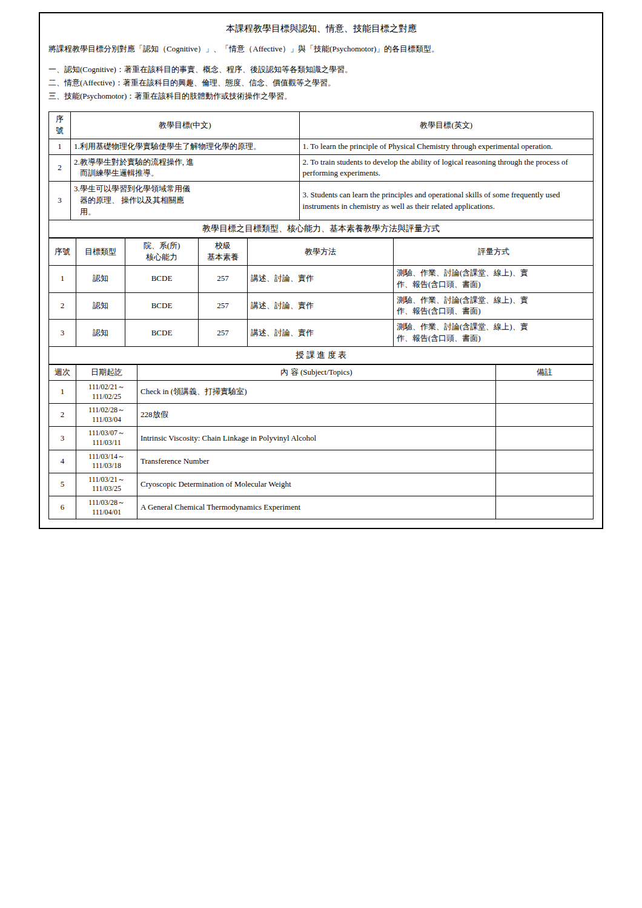本課程教學目標與認知、情意、技能目標之對應
將課程教學目標分別對應「認知（Cognitive）」、「情意（Affective）」與「技能(Psychomotor)」的各目標類型。
一、認知(Cognitive)：著重在該科目的事實、概念、程序、後設認知等各類知識之學習。
二、情意(Affective)：著重在該科目的興趣、倫理、態度、信念、價值觀等之學習。
三、技能(Psychomotor)：著重在該科目的肢體動作或技術操作之學習。
| 序號 | 教學目標(中文) | 教學目標(英文) |
| --- | --- | --- |
| 1 | 1.利用基礎物理化學實驗使學生了解物理化學的原理。 | 1. To learn the principle of Physical Chemistry through experimental operation. |
| 2 | 2.教導學生對於實驗的流程操作, 進 而訓練學生邏輯推導。 | 2. To train students to develop the ability of logical reasoning through the process of performing experiments. |
| 3 | 3.學生可以學習到化學領域常用儀 器的原理、 操作以及其相關應 用。 | 3. Students can learn the principles and operational skills of some frequently used instruments in chemistry as well as their related applications. |
| 教學目標之目標類型、核心能力、基本素養教學方法與評量方式 |
| 序號 | 目標類型 | 院、系(所) 核心能力 | 校級 基本素養 | 教學方法 | 評量方式 |
| --- | --- | --- | --- | --- | --- |
| 1 | 認知 | BCDE | 257 | 講述、討論、實作 | 測驗、作業、討論(含課堂、線上)、實 作、報告(含口頭、書面) |
| 2 | 認知 | BCDE | 257 | 講述、討論、實作 | 測驗、作業、討論(含課堂、線上)、實 作、報告(含口頭、書面) |
| 3 | 認知 | BCDE | 257 | 講述、討論、實作 | 測驗、作業、討論(含課堂、線上)、實 作、報告(含口頭、書面) |
| 授 課 進 度 表 |
| 週次 | 日期起訖 | 內 容 (Subject/Topics) | 備註 |
| --- | --- | --- | --- |
| 1 | 111/02/21～ 111/02/25 | Check in (領講義、打掃實驗室) | |
| 2 | 111/02/28～ 111/03/04 | 228放假 | |
| 3 | 111/03/07～ 111/03/11 | Intrinsic Viscosity: Chain Linkage in Polyvinyl Alcohol | |
| 4 | 111/03/14～ 111/03/18 | Transference Number | |
| 5 | 111/03/21～ 111/03/25 | Cryoscopic Determination of Molecular Weight | |
| 6 | 111/03/28～ 111/04/01 | A General Chemical Thermodynamics Experiment | |